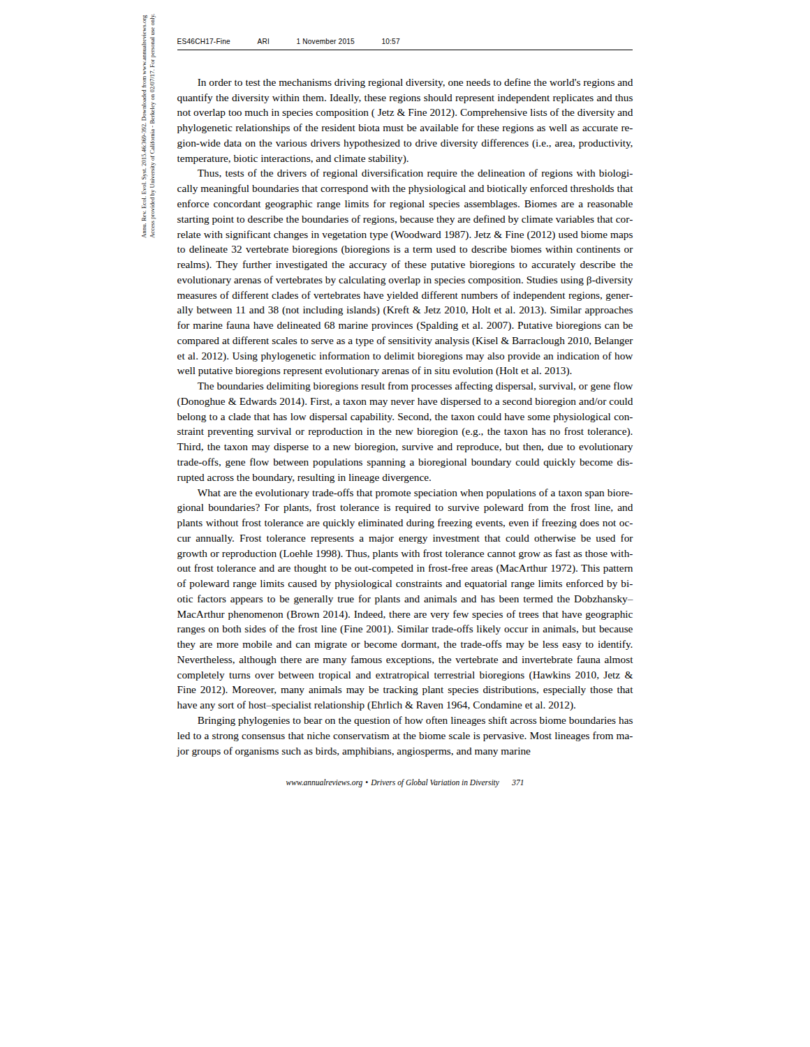ES46CH17-Fine ARI 1 November 2015 10:57
Annu. Rev. Ecol. Evol. Syst. 2015.46:369-392. Downloaded from www.annualreviews.org
Access provided by University of California - Berkeley on 02/07/17. For personal use only.
In order to test the mechanisms driving regional diversity, one needs to define the world's regions and quantify the diversity within them. Ideally, these regions should represent independent replicates and thus not overlap too much in species composition ( Jetz & Fine 2012). Comprehensive lists of the diversity and phylogenetic relationships of the resident biota must be available for these regions as well as accurate region-wide data on the various drivers hypothesized to drive diversity differences (i.e., area, productivity, temperature, biotic interactions, and climate stability).
Thus, tests of the drivers of regional diversification require the delineation of regions with biologically meaningful boundaries that correspond with the physiological and biotically enforced thresholds that enforce concordant geographic range limits for regional species assemblages. Biomes are a reasonable starting point to describe the boundaries of regions, because they are defined by climate variables that correlate with significant changes in vegetation type (Woodward 1987). Jetz & Fine (2012) used biome maps to delineate 32 vertebrate bioregions (bioregions is a term used to describe biomes within continents or realms). They further investigated the accuracy of these putative bioregions to accurately describe the evolutionary arenas of vertebrates by calculating overlap in species composition. Studies using β-diversity measures of different clades of vertebrates have yielded different numbers of independent regions, generally between 11 and 38 (not including islands) (Kreft & Jetz 2010, Holt et al. 2013). Similar approaches for marine fauna have delineated 68 marine provinces (Spalding et al. 2007). Putative bioregions can be compared at different scales to serve as a type of sensitivity analysis (Kisel & Barraclough 2010, Belanger et al. 2012). Using phylogenetic information to delimit bioregions may also provide an indication of how well putative bioregions represent evolutionary arenas of in situ evolution (Holt et al. 2013).
The boundaries delimiting bioregions result from processes affecting dispersal, survival, or gene flow (Donoghue & Edwards 2014). First, a taxon may never have dispersed to a second bioregion and/or could belong to a clade that has low dispersal capability. Second, the taxon could have some physiological constraint preventing survival or reproduction in the new bioregion (e.g., the taxon has no frost tolerance). Third, the taxon may disperse to a new bioregion, survive and reproduce, but then, due to evolutionary trade-offs, gene flow between populations spanning a bioregional boundary could quickly become disrupted across the boundary, resulting in lineage divergence.
What are the evolutionary trade-offs that promote speciation when populations of a taxon span bioregional boundaries? For plants, frost tolerance is required to survive poleward from the frost line, and plants without frost tolerance are quickly eliminated during freezing events, even if freezing does not occur annually. Frost tolerance represents a major energy investment that could otherwise be used for growth or reproduction (Loehle 1998). Thus, plants with frost tolerance cannot grow as fast as those without frost tolerance and are thought to be out-competed in frost-free areas (MacArthur 1972). This pattern of poleward range limits caused by physiological constraints and equatorial range limits enforced by biotic factors appears to be generally true for plants and animals and has been termed the Dobzhansky–MacArthur phenomenon (Brown 2014). Indeed, there are very few species of trees that have geographic ranges on both sides of the frost line (Fine 2001). Similar trade-offs likely occur in animals, but because they are more mobile and can migrate or become dormant, the trade-offs may be less easy to identify. Nevertheless, although there are many famous exceptions, the vertebrate and invertebrate fauna almost completely turns over between tropical and extratropical terrestrial bioregions (Hawkins 2010, Jetz & Fine 2012). Moreover, many animals may be tracking plant species distributions, especially those that have any sort of host–specialist relationship (Ehrlich & Raven 1964, Condamine et al. 2012).
Bringing phylogenies to bear on the question of how often lineages shift across biome boundaries has led to a strong consensus that niche conservatism at the biome scale is pervasive. Most lineages from major groups of organisms such as birds, amphibians, angiosperms, and many marine
www.annualreviews.org•Drivers of Global Variation in Diversity 371